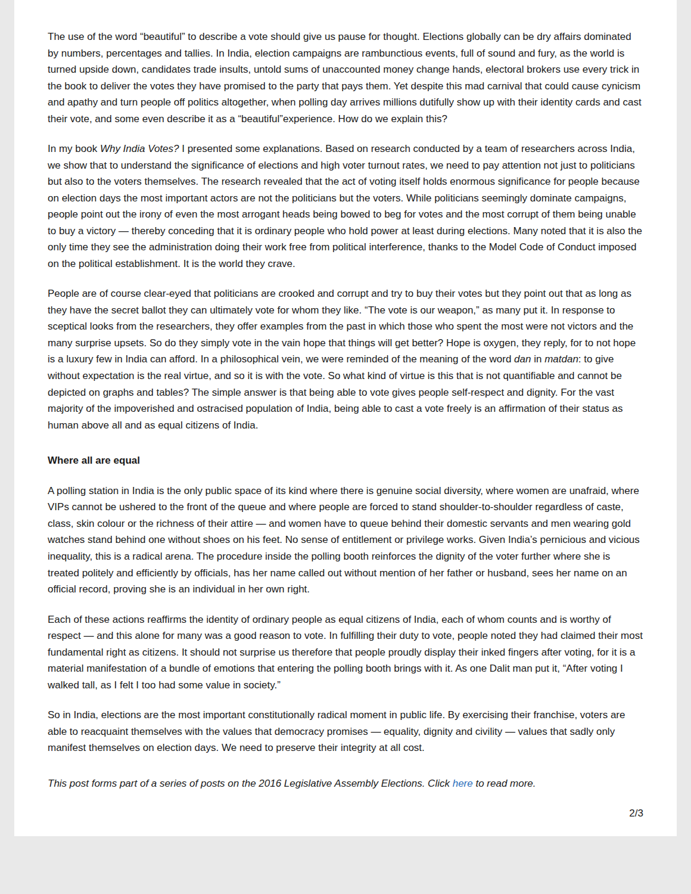The use of the word “beautiful” to describe a vote should give us pause for thought. Elections globally can be dry affairs dominated by numbers, percentages and tallies. In India, election campaigns are rambunctious events, full of sound and fury, as the world is turned upside down, candidates trade insults, untold sums of unaccounted money change hands, electoral brokers use every trick in the book to deliver the votes they have promised to the party that pays them. Yet despite this mad carnival that could cause cynicism and apathy and turn people off politics altogether, when polling day arrives millions dutifully show up with their identity cards and cast their vote, and some even describe it as a “beautiful”experience. How do we explain this?
In my book Why India Votes? I presented some explanations. Based on research conducted by a team of researchers across India, we show that to understand the significance of elections and high voter turnout rates, we need to pay attention not just to politicians but also to the voters themselves. The research revealed that the act of voting itself holds enormous significance for people because on election days the most important actors are not the politicians but the voters. While politicians seemingly dominate campaigns, people point out the irony of even the most arrogant heads being bowed to beg for votes and the most corrupt of them being unable to buy a victory — thereby conceding that it is ordinary people who hold power at least during elections. Many noted that it is also the only time they see the administration doing their work free from political interference, thanks to the Model Code of Conduct imposed on the political establishment. It is the world they crave.
People are of course clear-eyed that politicians are crooked and corrupt and try to buy their votes but they point out that as long as they have the secret ballot they can ultimately vote for whom they like. “The vote is our weapon,” as many put it. In response to sceptical looks from the researchers, they offer examples from the past in which those who spent the most were not victors and the many surprise upsets. So do they simply vote in the vain hope that things will get better? Hope is oxygen, they reply, for to not hope is a luxury few in India can afford. In a philosophical vein, we were reminded of the meaning of the word dan in matdan: to give without expectation is the real virtue, and so it is with the vote. So what kind of virtue is this that is not quantifiable and cannot be depicted on graphs and tables? The simple answer is that being able to vote gives people self-respect and dignity. For the vast majority of the impoverished and ostracised population of India, being able to cast a vote freely is an affirmation of their status as human above all and as equal citizens of India.
Where all are equal
A polling station in India is the only public space of its kind where there is genuine social diversity, where women are unafraid, where VIPs cannot be ushered to the front of the queue and where people are forced to stand shoulder-to-shoulder regardless of caste, class, skin colour or the richness of their attire — and women have to queue behind their domestic servants and men wearing gold watches stand behind one without shoes on his feet. No sense of entitlement or privilege works. Given India’s pernicious and vicious inequality, this is a radical arena. The procedure inside the polling booth reinforces the dignity of the voter further where she is treated politely and efficiently by officials, has her name called out without mention of her father or husband, sees her name on an official record, proving she is an individual in her own right.
Each of these actions reaffirms the identity of ordinary people as equal citizens of India, each of whom counts and is worthy of respect — and this alone for many was a good reason to vote. In fulfilling their duty to vote, people noted they had claimed their most fundamental right as citizens. It should not surprise us therefore that people proudly display their inked fingers after voting, for it is a material manifestation of a bundle of emotions that entering the polling booth brings with it. As one Dalit man put it, “After voting I walked tall, as I felt I too had some value in society.”
So in India, elections are the most important constitutionally radical moment in public life. By exercising their franchise, voters are able to reacquaint themselves with the values that democracy promises — equality, dignity and civility — values that sadly only manifest themselves on election days. We need to preserve their integrity at all cost.
This post forms part of a series of posts on the 2016 Legislative Assembly Elections. Click here to read more.
2/3